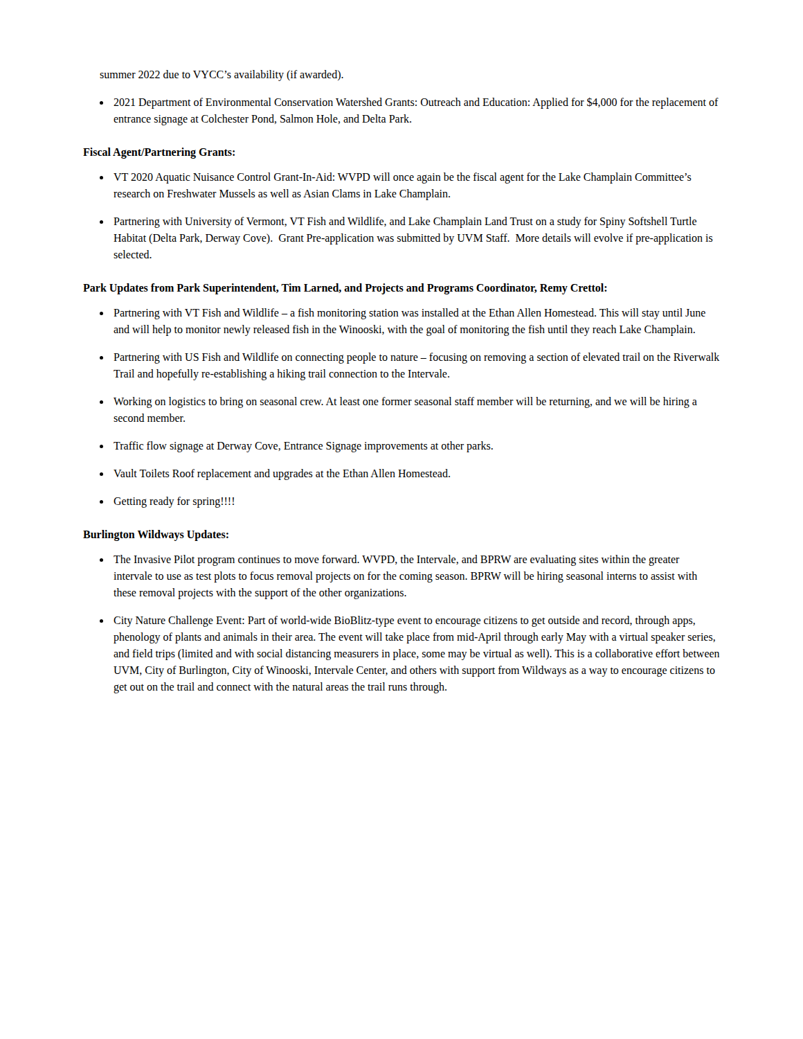summer 2022 due to VYCC’s availability (if awarded).
2021 Department of Environmental Conservation Watershed Grants: Outreach and Education: Applied for $4,000 for the replacement of entrance signage at Colchester Pond, Salmon Hole, and Delta Park.
Fiscal Agent/Partnering Grants:
VT 2020 Aquatic Nuisance Control Grant-In-Aid: WVPD will once again be the fiscal agent for the Lake Champlain Committee’s research on Freshwater Mussels as well as Asian Clams in Lake Champlain.
Partnering with University of Vermont, VT Fish and Wildlife, and Lake Champlain Land Trust on a study for Spiny Softshell Turtle Habitat (Delta Park, Derway Cove). Grant Pre-application was submitted by UVM Staff. More details will evolve if pre-application is selected.
Park Updates from Park Superintendent, Tim Larned, and Projects and Programs Coordinator, Remy Crettol:
Partnering with VT Fish and Wildlife – a fish monitoring station was installed at the Ethan Allen Homestead. This will stay until June and will help to monitor newly released fish in the Winooski, with the goal of monitoring the fish until they reach Lake Champlain.
Partnering with US Fish and Wildlife on connecting people to nature – focusing on removing a section of elevated trail on the Riverwalk Trail and hopefully re-establishing a hiking trail connection to the Intervale.
Working on logistics to bring on seasonal crew. At least one former seasonal staff member will be returning, and we will be hiring a second member.
Traffic flow signage at Derway Cove, Entrance Signage improvements at other parks.
Vault Toilets Roof replacement and upgrades at the Ethan Allen Homestead.
Getting ready for spring!!!!
Burlington Wildways Updates:
The Invasive Pilot program continues to move forward. WVPD, the Intervale, and BPRW are evaluating sites within the greater intervale to use as test plots to focus removal projects on for the coming season. BPRW will be hiring seasonal interns to assist with these removal projects with the support of the other organizations.
City Nature Challenge Event: Part of world-wide BioBlitz-type event to encourage citizens to get outside and record, through apps, phenology of plants and animals in their area. The event will take place from mid-April through early May with a virtual speaker series, and field trips (limited and with social distancing measurers in place, some may be virtual as well). This is a collaborative effort between UVM, City of Burlington, City of Winooski, Intervale Center, and others with support from Wildways as a way to encourage citizens to get out on the trail and connect with the natural areas the trail runs through.